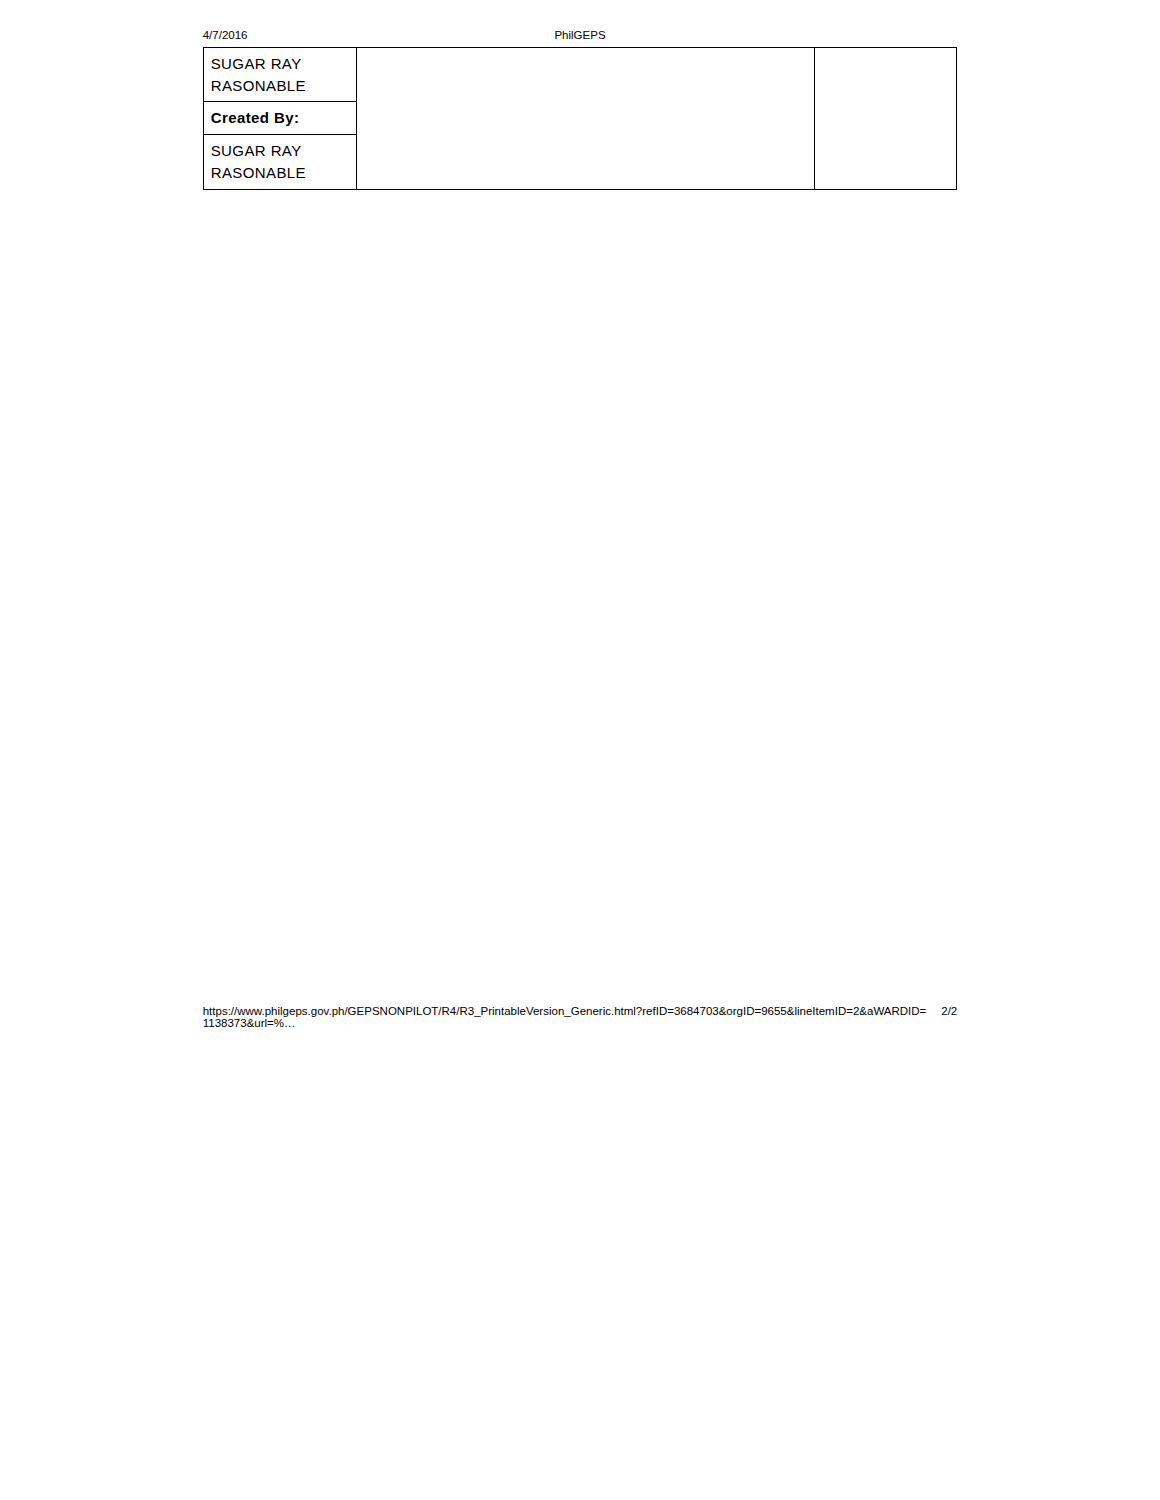4/7/2016
PhilGEPS
| SUGAR RAY RASONABLE | | |
| Created By: |
| SUGAR RAY RASONABLE |
https://www.philgeps.gov.ph/GEPSNONPILOT/R4/R3_PrintableVersion_Generic.html?refID=3684703&orgID=9655&lineItemID=2&aWARDID=1138373&url=%…
2/2